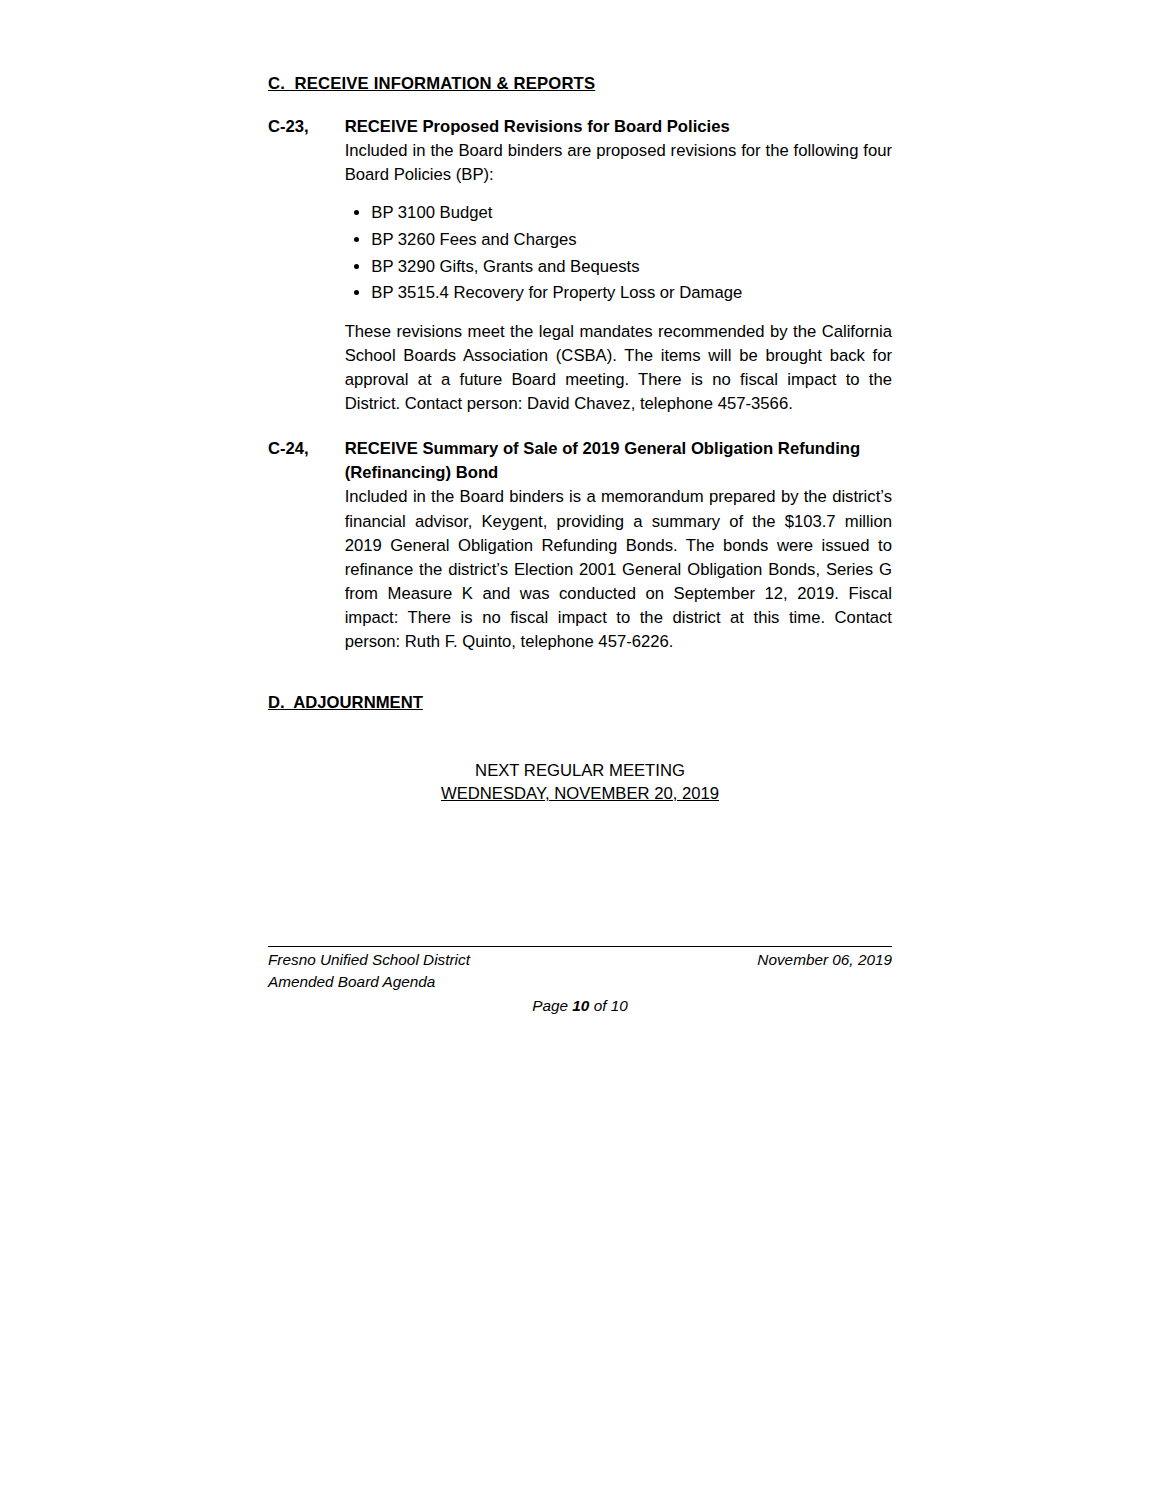C. RECEIVE INFORMATION & REPORTS
C-23, RECEIVE Proposed Revisions for Board Policies
Included in the Board binders are proposed revisions for the following four Board Policies (BP):
BP 3100 Budget
BP 3260 Fees and Charges
BP 3290 Gifts, Grants and Bequests
BP 3515.4 Recovery for Property Loss or Damage
These revisions meet the legal mandates recommended by the California School Boards Association (CSBA). The items will be brought back for approval at a future Board meeting. There is no fiscal impact to the District. Contact person: David Chavez, telephone 457-3566.
C-24, RECEIVE Summary of Sale of 2019 General Obligation Refunding(Refinancing) Bond
Included in the Board binders is a memorandum prepared by the district’s financial advisor, Keygent, providing a summary of the $103.7 million 2019 General Obligation Refunding Bonds. The bonds were issued to refinance the district’s Election 2001 General Obligation Bonds, Series G from Measure K and was conducted on September 12, 2019. Fiscal impact: There is no fiscal impact to the district at this time. Contact person: Ruth F. Quinto, telephone 457-6226.
D. ADJOURNMENT
NEXT REGULAR MEETING
WEDNESDAY, NOVEMBER 20, 2019
Fresno Unified School District November 06, 2019
Amended Board Agenda
Page 10 of 10